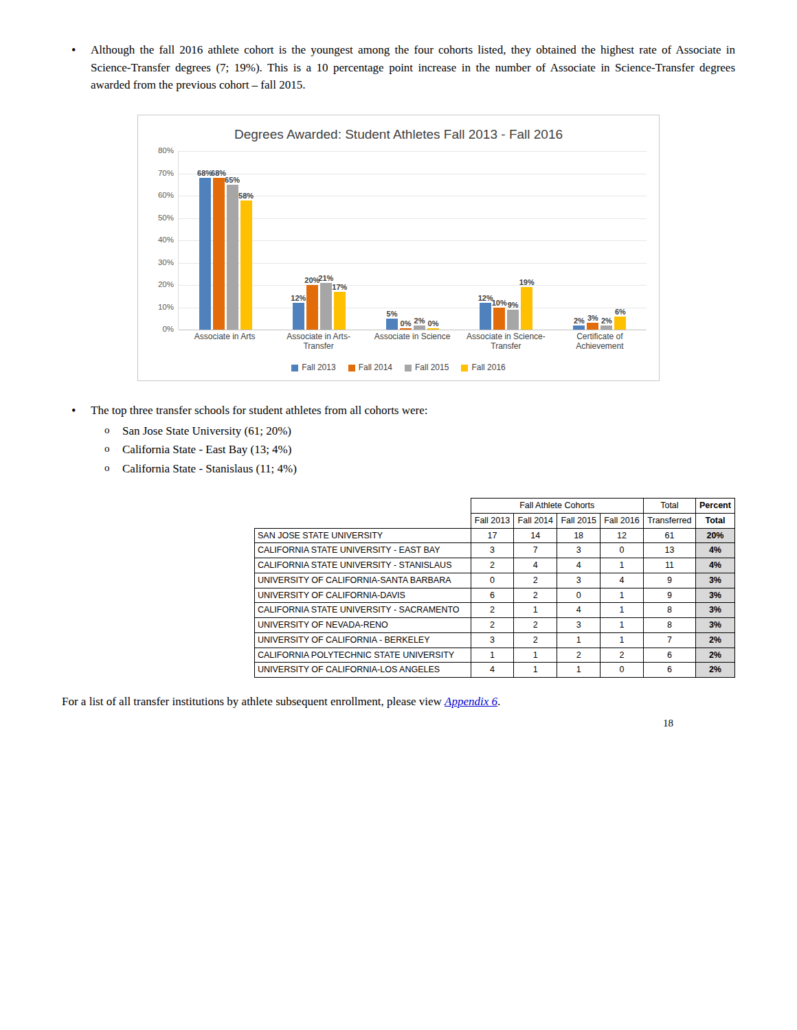Although the fall 2016 athlete cohort is the youngest among the four cohorts listed, they obtained the highest rate of Associate in Science-Transfer degrees (7; 19%). This is a 10 percentage point increase in the number of Associate in Science-Transfer degrees awarded from the previous cohort – fall 2015.
Degrees Awarded: Student Athletes Fall 2013 - Fall 2016
80% 70% 60% 50% 40% 30% 20% 10% 0%
68%
68%
65%
58%
12%
20%
21%
17%
5%
0%
2%
0%
12%
10%
9%
19%
2%
3%
2%
6%
Associate in Arts
Associate in Arts-
Transfer
Associate in Science
Associate in Science-
Transfer
Certificate of
Achievement
Fall 2013
Fall 2014
Fall 2015
Fall 2016
The top three transfer schools for student athletes from all cohorts were:
San Jose State University (61; 20%)
California State - East Bay (13; 4%)
California State - Stanislaus (11; 4%)
| | Fall Athlete Cohorts | Total | Percent |
| | Fall 2013 | Fall 2014 | Fall 2015 | Fall 2016 | Transferred | Total |
| SAN JOSE STATE UNIVERSITY | 17 | 14 | 18 | 12 | 61 | 20% |
| CALIFORNIA STATE UNIVERSITY - EAST BAY | 3 | 7 | 3 | 0 | 13 | 4% |
| CALIFORNIA STATE UNIVERSITY - STANISLAUS | 2 | 4 | 4 | 1 | 11 | 4% |
| UNIVERSITY OF CALIFORNIA-SANTA BARBARA | 0 | 2 | 3 | 4 | 9 | 3% |
| UNIVERSITY OF CALIFORNIA-DAVIS | 6 | 2 | 0 | 1 | 9 | 3% |
| CALIFORNIA STATE UNIVERSITY - SACRAMENTO | 2 | 1 | 4 | 1 | 8 | 3% |
| UNIVERSITY OF NEVADA-RENO | 2 | 2 | 3 | 1 | 8 | 3% |
| UNIVERSITY OF CALIFORNIA - BERKELEY | 3 | 2 | 1 | 1 | 7 | 2% |
| CALIFORNIA POLYTECHNIC STATE UNIVERSITY | 1 | 1 | 2 | 2 | 6 | 2% |
| UNIVERSITY OF CALIFORNIA-LOS ANGELES | 4 | 1 | 1 | 0 | 6 | 2% |
For a list of all transfer institutions by athlete subsequent enrollment, please view Appendix 6.
18